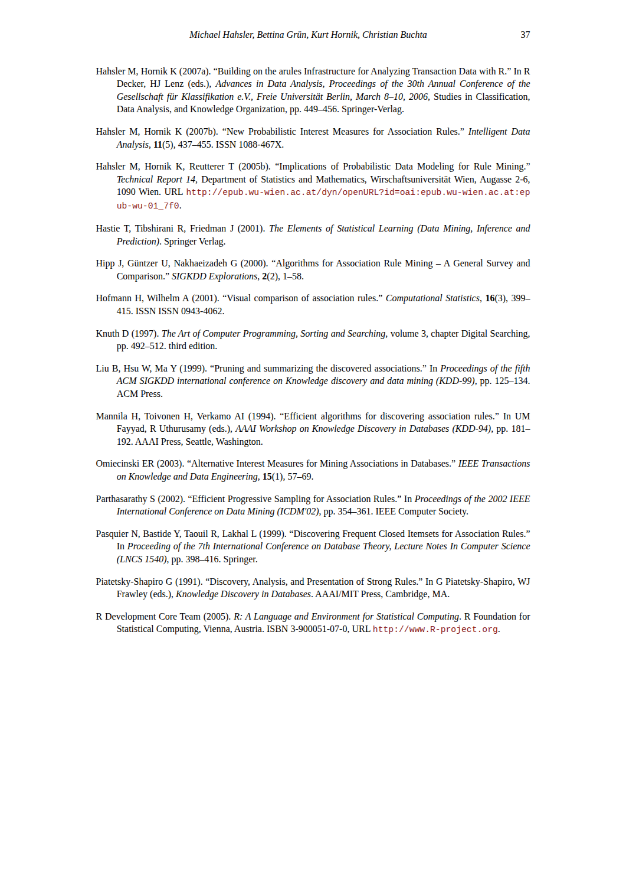Michael Hahsler, Bettina Grün, Kurt Hornik, Christian Buchta 37
Hahsler M, Hornik K (2007a). “Building on the arules Infrastructure for Analyzing Transaction Data with R.” In R Decker, HJ Lenz (eds.), Advances in Data Analysis, Proceedings of the 30th Annual Conference of the Gesellschaft für Klassifikation e.V., Freie Universität Berlin, March 8–10, 2006, Studies in Classification, Data Analysis, and Knowledge Organization, pp. 449–456. Springer-Verlag.
Hahsler M, Hornik K (2007b). “New Probabilistic Interest Measures for Association Rules.” Intelligent Data Analysis, 11(5), 437–455. ISSN 1088-467X.
Hahsler M, Hornik K, Reutterer T (2005b). “Implications of Probabilistic Data Modeling for Rule Mining.” Technical Report 14, Department of Statistics and Mathematics, Wirschaftsuniversität Wien, Augasse 2-6, 1090 Wien. URL http://epub.wu-wien.ac.at/dyn/openURL?id=oai:epub.wu-wien.ac.at:epub-wu-01_7f0.
Hastie T, Tibshirani R, Friedman J (2001). The Elements of Statistical Learning (Data Mining, Inference and Prediction). Springer Verlag.
Hipp J, Güntzer U, Nakhaeizadeh G (2000). “Algorithms for Association Rule Mining – A General Survey and Comparison.” SIGKDD Explorations, 2(2), 1–58.
Hofmann H, Wilhelm A (2001). “Visual comparison of association rules.” Computational Statistics, 16(3), 399–415. ISSN ISSN 0943-4062.
Knuth D (1997). The Art of Computer Programming, Sorting and Searching, volume 3, chapter Digital Searching, pp. 492–512. third edition.
Liu B, Hsu W, Ma Y (1999). “Pruning and summarizing the discovered associations.” In Proceedings of the fifth ACM SIGKDD international conference on Knowledge discovery and data mining (KDD-99), pp. 125–134. ACM Press.
Mannila H, Toivonen H, Verkamo AI (1994). “Efficient algorithms for discovering association rules.” In UM Fayyad, R Uthurusamy (eds.), AAAI Workshop on Knowledge Discovery in Databases (KDD-94), pp. 181–192. AAAI Press, Seattle, Washington.
Omiecinski ER (2003). “Alternative Interest Measures for Mining Associations in Databases.” IEEE Transactions on Knowledge and Data Engineering, 15(1), 57–69.
Parthasarathy S (2002). “Efficient Progressive Sampling for Association Rules.” In Proceedings of the 2002 IEEE International Conference on Data Mining (ICDM'02), pp. 354–361. IEEE Computer Society.
Pasquier N, Bastide Y, Taouil R, Lakhal L (1999). “Discovering Frequent Closed Itemsets for Association Rules.” In Proceeding of the 7th International Conference on Database Theory, Lecture Notes In Computer Science (LNCS 1540), pp. 398–416. Springer.
Piatetsky-Shapiro G (1991). “Discovery, Analysis, and Presentation of Strong Rules.” In G Piatetsky-Shapiro, WJ Frawley (eds.), Knowledge Discovery in Databases. AAAI/MIT Press, Cambridge, MA.
R Development Core Team (2005). R: A Language and Environment for Statistical Computing. R Foundation for Statistical Computing, Vienna, Austria. ISBN 3-900051-07-0, URL http://www.R-project.org.